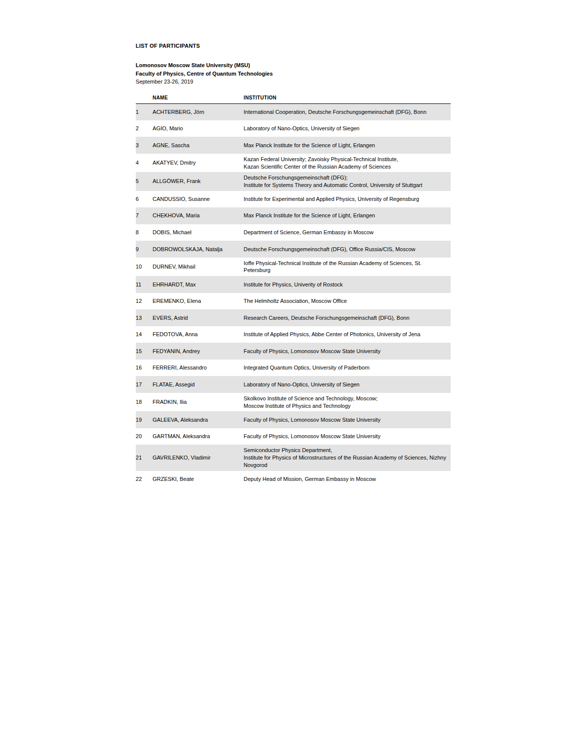LIST OF PARTICIPANTS
Lomonosov Moscow State University (MSU)
Faculty of Physics, Centre of Quantum Technologies
September 23-26, 2019
| | NAME | INSTITUTION |
| --- | --- | --- |
| 1 | ACHTERBERG, Jörn | International Cooperation, Deutsche Forschungsgemeinschaft (DFG), Bonn |
| 2 | AGIO, Mario | Laboratory of Nano-Optics, University of Siegen |
| 3 | AGNE, Sascha | Max Planck Institute for the Science of Light, Erlangen |
| 4 | AKATYEV, Dmitry | Kazan Federal University; Zavoisky Physical-Technical Institute, Kazan Scientific Center of the Russian Academy of Sciences |
| 5 | ALLGÖWER, Frank | Deutsche Forschungsgemeinschaft (DFG); Institute for Systems Theory and Automatic Control, University of Stuttgart |
| 6 | CANDUSSIO, Susanne | Institute for Experimental and Applied Physics, University of Regensburg |
| 7 | CHEKHOVA, Maria | Max Planck Institute for the Science of Light, Erlangen |
| 8 | DOBIS, Michael | Department of Science, German Embassy in Moscow |
| 9 | DOBROWOLSKAJA, Natalja | Deutsche Forschungsgemeinschaft (DFG), Office Russia/CIS, Moscow |
| 10 | DURNEV, Mikhail | Ioffe Physical-Technical Institute of the Russian Academy of Sciences, St. Petersburg |
| 11 | EHRHARDT, Max | Institute for Physics, Univerity of Rostock |
| 12 | EREMENKO, Elena | The Helmholtz Association, Moscow Office |
| 13 | EVERS, Astrid | Research Careers, Deutsche Forschungsgemeinschaft (DFG), Bonn |
| 14 | FEDOTOVA, Anna | Institute of Applied Physics, Abbe Center of Photonics, University of Jena |
| 15 | FEDYANIN, Andrey | Faculty of Physics, Lomonosov Moscow State University |
| 16 | FERRERI, Alessandro | Integrated Quantum Optics, University of Paderborn |
| 17 | FLATAE, Assegid | Laboratory of Nano-Optics, University of Siegen |
| 18 | FRADKIN, Ilia | Skolkovo Institute of Science and Technology, Moscow; Moscow Institute of Physics and Technology |
| 19 | GALEEVA, Aleksandra | Faculty of Physics, Lomonosov Moscow State University |
| 20 | GARTMAN, Aleksandra | Faculty of Physics, Lomonosov Moscow State University |
| 21 | GAVRILENKO, Vladimir | Semiconductor Physics Department, Institute for Physics of Microstructures of the Russian Academy of Sciences, Nizhny Novgorod |
| 22 | GRZESKI, Beate | Deputy Head of Mission, German Embassy in Moscow |